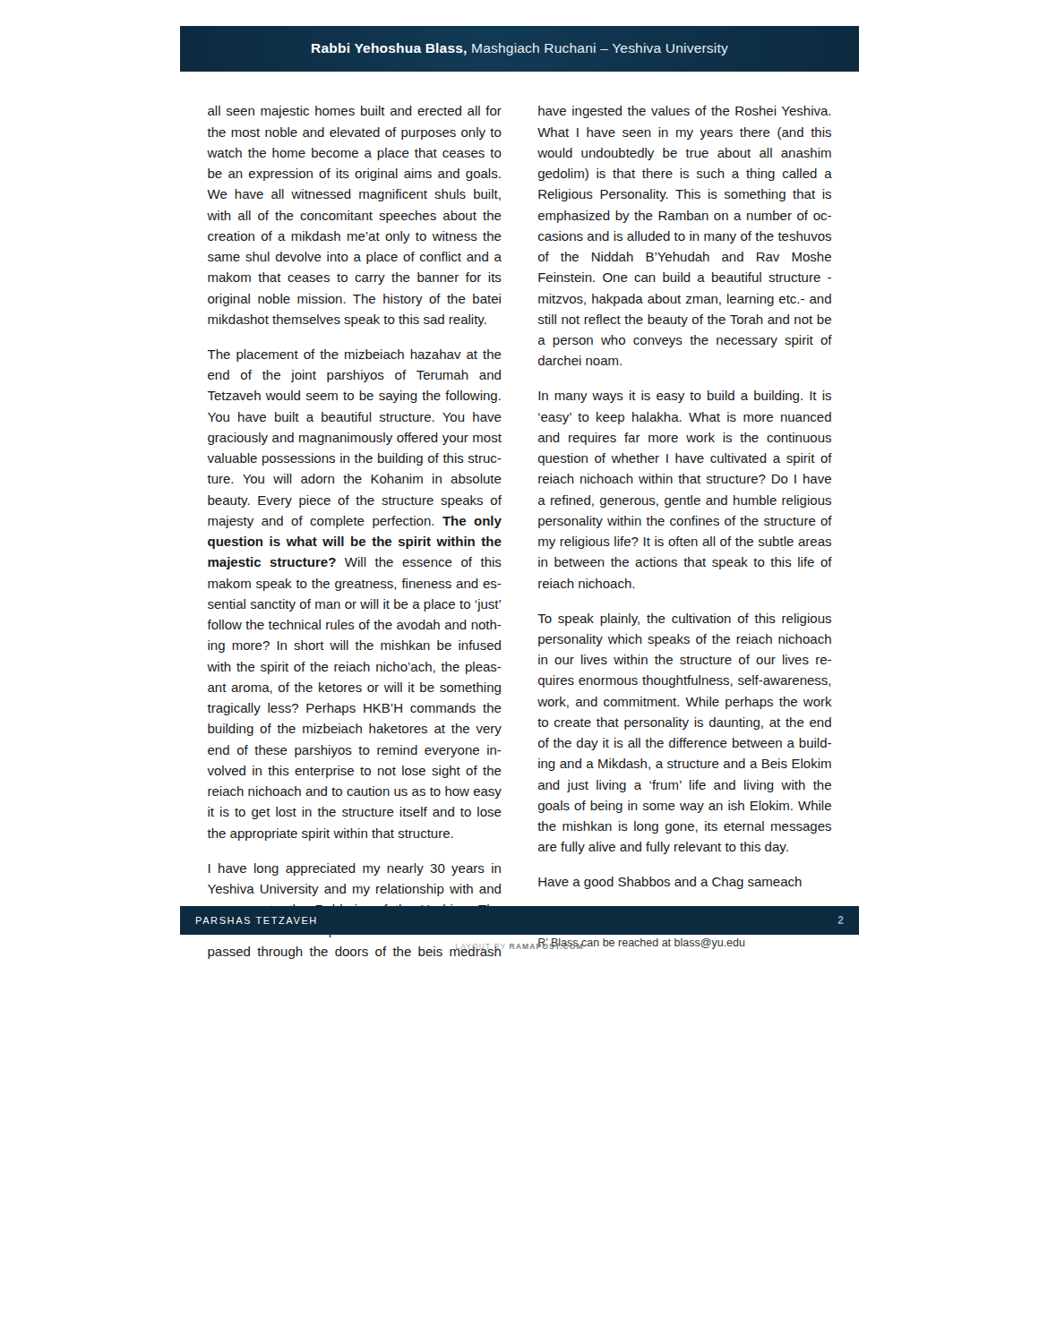Rabbi Yehoshua Blass, Mashgiach Ruchani – Yeshiva University
all seen majestic homes built and erected all for the most noble and elevated of purposes only to watch the home become a place that ceases to be an expression of its original aims and goals. We have all witnessed magnificent shuls built, with all of the concomitant speeches about the creation of a mikdash me’at only to witness the same shul devolve into a place of conflict and a makom that ceases to carry the banner for its original noble mission. The history of the batei mikdashot themselves speak to this sad reality.
The placement of the mizbeiach hazahav at the end of the joint parshiyos of Terumah and Tetzaveh would seem to be saying the following. You have built a beautiful structure. You have graciously and magnanimously offered your most valuable possessions in the building of this structure. You will adorn the Kohanim in absolute beauty. Every piece of the structure speaks of majesty and of complete perfection. The only question is what will be the spirit within the majestic structure? Will the essence of this makom speak to the greatness, fineness and essential sanctity of man or will it be a place to ‘just’ follow the technical rules of the avodah and nothing more? In short will the mishkan be infused with the spirit of the reiach nicho’ach, the pleasant aroma, of the ketores or will it be something tragically less? Perhaps HKB’H commands the building of the mizbeiach haketores at the very end of these parshiyos to remind everyone involved in this enterprise to not lose sight of the reiach nichoach and to caution us as to how easy it is to get lost in the structure itself and to lose the appropriate spirit within that structure.
I have long appreciated my nearly 30 years in Yeshiva University and my relationship with and exposure to the Rebbeim of the Yeshiva. The thousands of exceptional talmidim who have passed through the doors of the beis medrash have ingested the values of the Roshei Yeshiva. What I have seen in my years there (and this would undoubtedly be true about all anashim gedolim) is that there is such a thing called a Religious Personality. This is something that is emphasized by the Ramban on a number of occasions and is alluded to in many of the teshuvos of the Niddah B’Yehudah and Rav Moshe Feinstein. One can build a beautiful structure - mitzvos, hakpada about zman, learning etc.- and still not reflect the beauty of the Torah and not be a person who conveys the necessary spirit of darchei noam.
In many ways it is easy to build a building. It is ‘easy’ to keep halakha. What is more nuanced and requires far more work is the continuous question of whether I have cultivated a spirit of reiach nichoach within that structure? Do I have a refined, generous, gentle and humble religious personality within the confines of the structure of my religious life? It is often all of the subtle areas in between the actions that speak to this life of reiach nichoach.
To speak plainly, the cultivation of this religious personality which speaks of the reiach nichoach in our lives within the structure of our lives requires enormous thoughtfulness, self-awareness, work, and commitment. While perhaps the work to create that personality is daunting, at the end of the day it is all the difference between a building and a Mikdash, a structure and a Beis Elokim and just living a ‘frum’ life and living with the goals of being in some way an ish Elokim. While the mishkan is long gone, its eternal messages are fully alive and fully relevant to this day.
Have a good Shabbos and a Chag sameach
R’ Blass
R’ Blass can be reached at blass@yu.edu
Parshas Tetzaveh 2
Layout by Ramapost.com